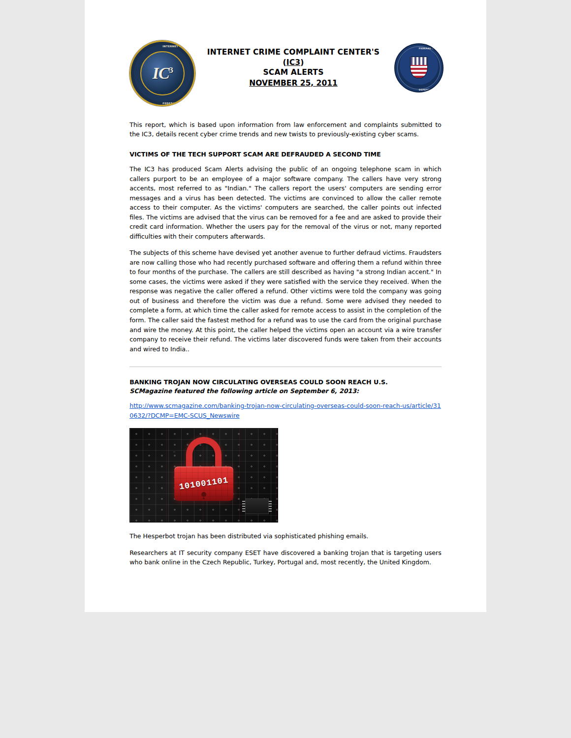FEDERAL BUREAU OF INVESTIGATION INTERNET CRIME COMPLAINT CENTER
IC3
INTERNET CRIME COMPLAINT CENTER'S (IC3)
SCAM ALERTS
NOVEMBER 25, 2011
DEPARTMENT OF JUSTICE FEDERAL BUREAU OF INVESTIGATION
This report, which is based upon information from law enforcement and complaints submitted to the IC3, details recent cyber crime trends and new twists to previously-existing cyber scams.
Victims of the Tech Support Scam are Defrauded a Second Time
The IC3 has produced Scam Alerts advising the public of an ongoing telephone scam in which callers purport to be an employee of a major software company. The callers have very strong accents, most referred to as "Indian." The callers report the users' computers are sending error messages and a virus has been detected. The victims are convinced to allow the caller remote access to their computer. As the victims' computers are searched, the caller points out infected files. The victims are advised that the virus can be removed for a fee and are asked to provide their credit card information. Whether the users pay for the removal of the virus or not, many reported difficulties with their computers afterwards.
The subjects of this scheme have devised yet another avenue to further defraud victims. Fraudsters are now calling those who had recently purchased software and offering them a refund within three to four months of the purchase. The callers are still described as having "a strong Indian accent." In some cases, the victims were asked if they were satisfied with the service they received. When the response was negative the caller offered a refund. Other victims were told the company was going out of business and therefore the victim was due a refund. Some were advised they needed to complete a form, at which time the caller asked for remote access to assist in the completion of the form. The caller said the fastest method for a refund was to use the card from the original purchase and wire the money. At this point, the caller helped the victims open an account via a wire transfer company to receive their refund. The victims later discovered funds were taken from their accounts and wired to India..
Banking Trojan Now Circulating Overseas Could Soon Reach U.S. SCMagazine featured the following article on September 6, 2013:
http://www.scmagazine.com/banking-trojan-now-circulating-overseas-could-soon-reach-us/article/310632/?DCMP=EMC-SCUS_Newswire
101001101
The Hesperbot trojan has been distributed via sophisticated phishing emails.
Researchers at IT security company ESET have discovered a banking trojan that is targeting users who bank online in the Czech Republic, Turkey, Portugal and, most recently, the United Kingdom.